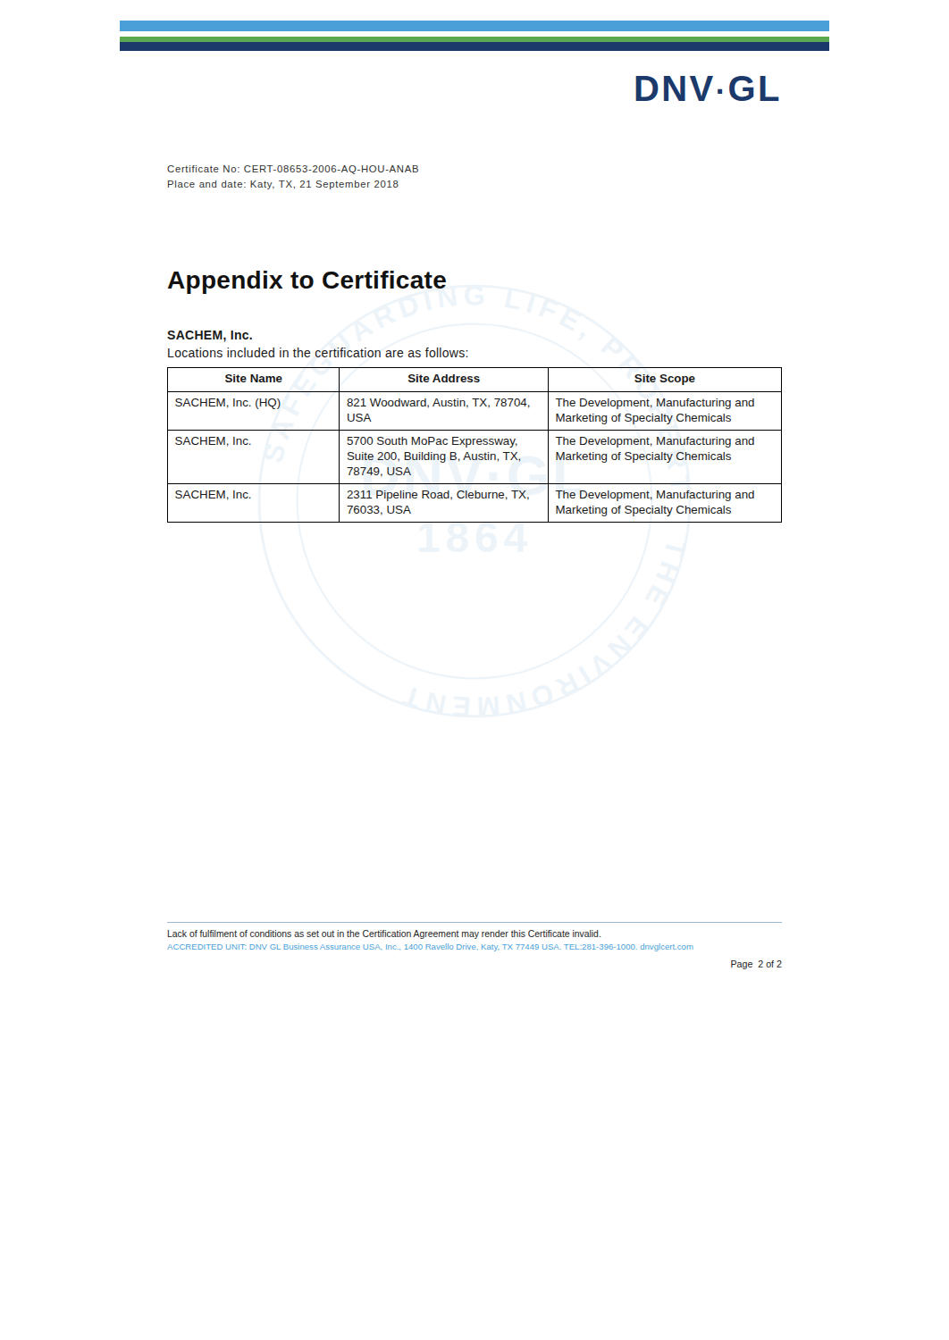DNV·GL
SAFEGUARDING LIFE, PROPERTY AND THE ENVIRONMENT DNV·GL 1864
Certificate No: CERT-08653-2006-AQ-HOU-ANAB
Place and date: Katy, TX, 21 September 2018
Appendix to Certificate
SACHEM, Inc.
Locations included in the certification are as follows:
| Site Name | Site Address | Site Scope |
| --- | --- | --- |
| SACHEM, Inc. (HQ) | 821 Woodward, Austin, TX, 78704, USA | The Development, Manufacturing and Marketing of Specialty Chemicals |
| SACHEM, Inc. | 5700 South MoPac Expressway, Suite 200, Building B, Austin, TX, 78749, USA | The Development, Manufacturing and Marketing of Specialty Chemicals |
| SACHEM, Inc. | 2311 Pipeline Road, Cleburne, TX, 76033, USA | The Development, Manufacturing and Marketing of Specialty Chemicals |
Lack of fulfilment of conditions as set out in the Certification Agreement may render this Certificate invalid.
ACCREDITED UNIT: DNV GL Business Assurance USA, Inc., 1400 Ravello Drive, Katy, TX 77449 USA. TEL:281-396-1000. dnvglcert.com
Page 2 of 2